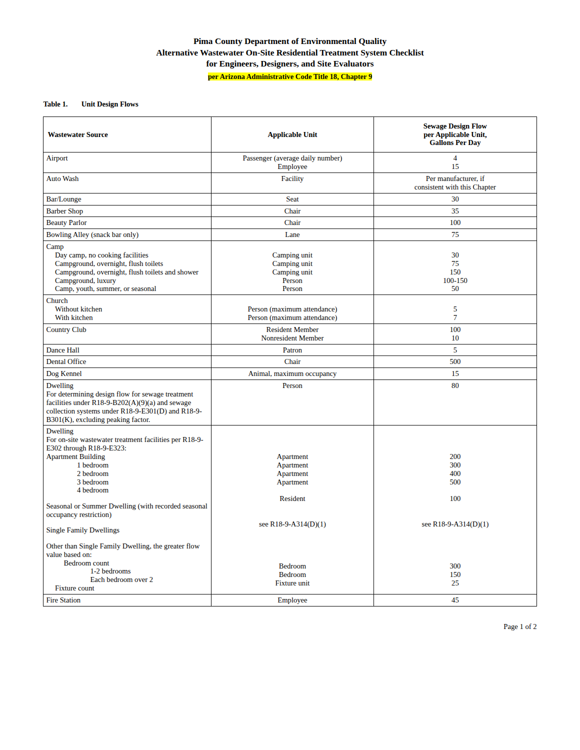Pima County Department of Environmental Quality
Alternative Wastewater On-Site Residential Treatment System Checklist
for Engineers, Designers, and Site Evaluators
per Arizona Administrative Code Title 18, Chapter 9
Table 1. Unit Design Flows
| Wastewater Source | Applicable Unit | Sewage Design Flow per Applicable Unit, Gallons Per Day |
| --- | --- | --- |
| Airport | Passenger (average daily number) Employee | 4 15 |
| Auto Wash | Facility | Per manufacturer, if consistent with this Chapter |
| Bar/Lounge | Seat | 30 |
| Barber Shop | Chair | 35 |
| Beauty Parlor | Chair | 100 |
| Bowling Alley (snack bar only) | Lane | 75 |
| Camp Day camp, no cooking facilities Campground, overnight, flush toilets Campground, overnight, flush toilets and shower Campground, luxury Camp, youth, summer, or seasonal | Camping unit Camping unit Camping unit Person Person | 30 75 150 100-150 50 |
| Church Without kitchen With kitchen | Person (maximum attendance) Person (maximum attendance) | 5 7 |
| Country Club | Resident Member Nonresident Member | 100 10 |
| Dance Hall | Patron | 5 |
| Dental Office | Chair | 500 |
| Dog Kennel | Animal, maximum occupancy | 15 |
| Dwelling For determining design flow for sewage treatment facilities under R18-9-B202(A)(9)(a) and sewage collection systems under R18-9-E301(D) and R18-9-B301(K), excluding peaking factor. | Person | 80 |
| Dwelling For on-site wastewater treatment facilities per R18-9-E302 through R18-9-E323: Apartment Building 1 bedroom 2 bedroom 3 bedroom 4 bedroom Seasonal or Summer Dwelling (with recorded seasonal occupancy restriction) Single Family Dwellings Other than Single Family Dwelling, the greater flow value based on: Bedroom count 1-2 bedrooms Each bedroom over 2 Fixture count | Apartment Apartment Apartment Apartment Resident see R18-9-A314(D)(1) Bedroom Bedroom Fixture unit | 200 300 400 500 100 see R18-9-A314(D)(1) 300 150 25 |
| Fire Station | Employee | 45 |
Page 1 of 2